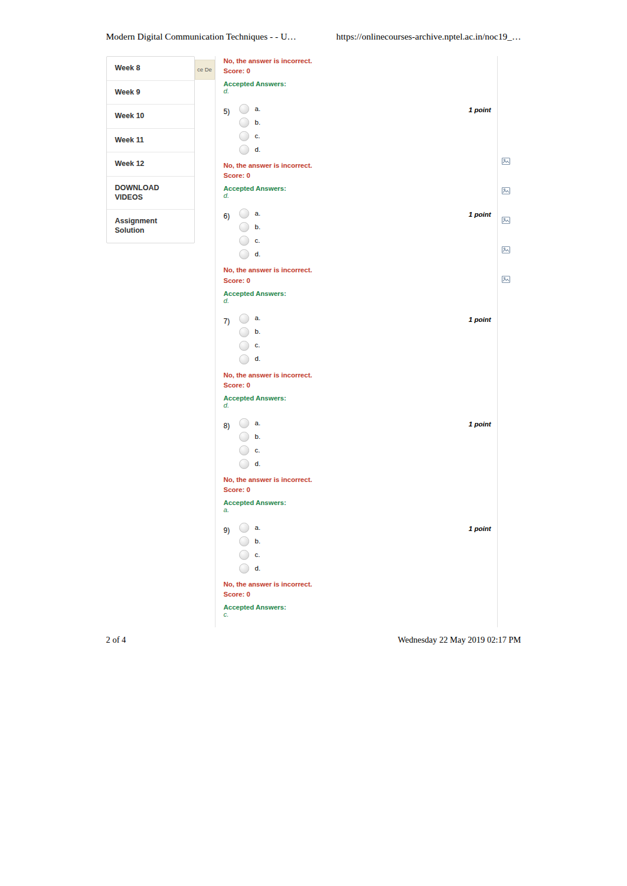Modern Digital Communication Techniques - - U…
https://onlinecourses-archive.nptel.ac.in/noc19_…
Week 8
Week 9
Week 10
Week 11
Week 12
DOWNLOAD VIDEOS
Assignment Solution
ce De
No, the answer is incorrect.
Score: 0
Accepted Answers:
d.
5)
a.
b.
c.
d.
1 point
No, the answer is incorrect.
Score: 0
Accepted Answers:
d.
6)
a.
b.
c.
d.
1 point
No, the answer is incorrect.
Score: 0
Accepted Answers:
d.
7)
a.
b.
c.
d.
1 point
No, the answer is incorrect.
Score: 0
Accepted Answers:
d.
8)
a.
b.
c.
d.
1 point
No, the answer is incorrect.
Score: 0
Accepted Answers:
a.
9)
a.
b.
c.
d.
1 point
No, the answer is incorrect.
Score: 0
Accepted Answers:
c.
2 of 4
Wednesday 22 May 2019 02:17 PM